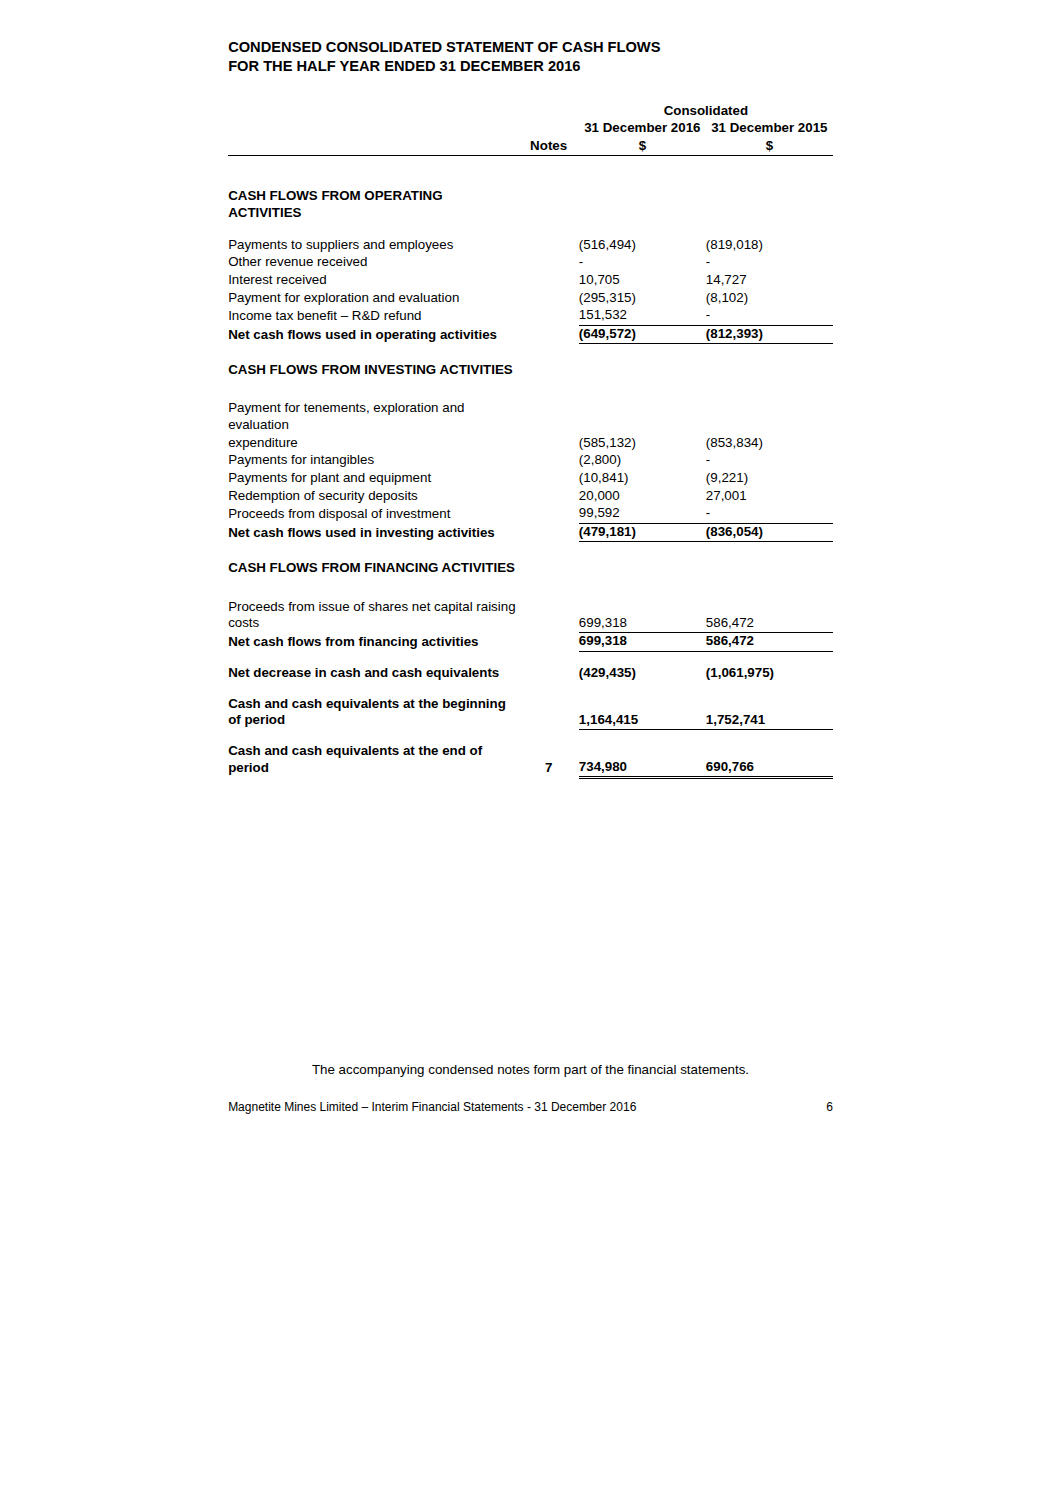CONDENSED CONSOLIDATED STATEMENT OF CASH FLOWS
FOR THE HALF YEAR ENDED 31 DECEMBER 2016
| | | Consolidated |
| | | 31 December 2016 | 31 December 2015 |
| | Notes | $ | $ |
| CASH FLOWS FROM OPERATING ACTIVITIES | | | |
| Payments to suppliers and employees | | (516,494) | (819,018) |
| Other revenue received | | - | - |
| Interest received | | 10,705 | 14,727 |
| Payment for exploration and evaluation | | (295,315) | (8,102) |
| Income tax benefit – R&D refund | | 151,532 | - |
| Net cash flows used in operating activities | | (649,572) | (812,393) |
| CASH FLOWS FROM INVESTING ACTIVITIES | | | |
| Payment for tenements, exploration and evaluation | | | |
| expenditure | | (585,132) | (853,834) |
| Payments for intangibles | | (2,800) | - |
| Payments for plant and equipment | | (10,841) | (9,221) |
| Redemption of security deposits | | 20,000 | 27,001 |
| Proceeds from disposal of investment | | 99,592 | - |
| Net cash flows used in investing activities | | (479,181) | (836,054) |
| CASH FLOWS FROM FINANCING ACTIVITIES | | | |
| Proceeds from issue of shares net capital raising costs | | 699,318 | 586,472 |
| Net cash flows from financing activities | | 699,318 | 586,472 |
| Net decrease in cash and cash equivalents | | (429,435) | (1,061,975) |
| Cash and cash equivalents at the beginning of period | | 1,164,415 | 1,752,741 |
| Cash and cash equivalents at the end of period | 7 | 734,980 | 690,766 |
The accompanying condensed notes form part of the financial statements.
Magnetite Mines Limited – Interim Financial Statements - 31 December 2016 6